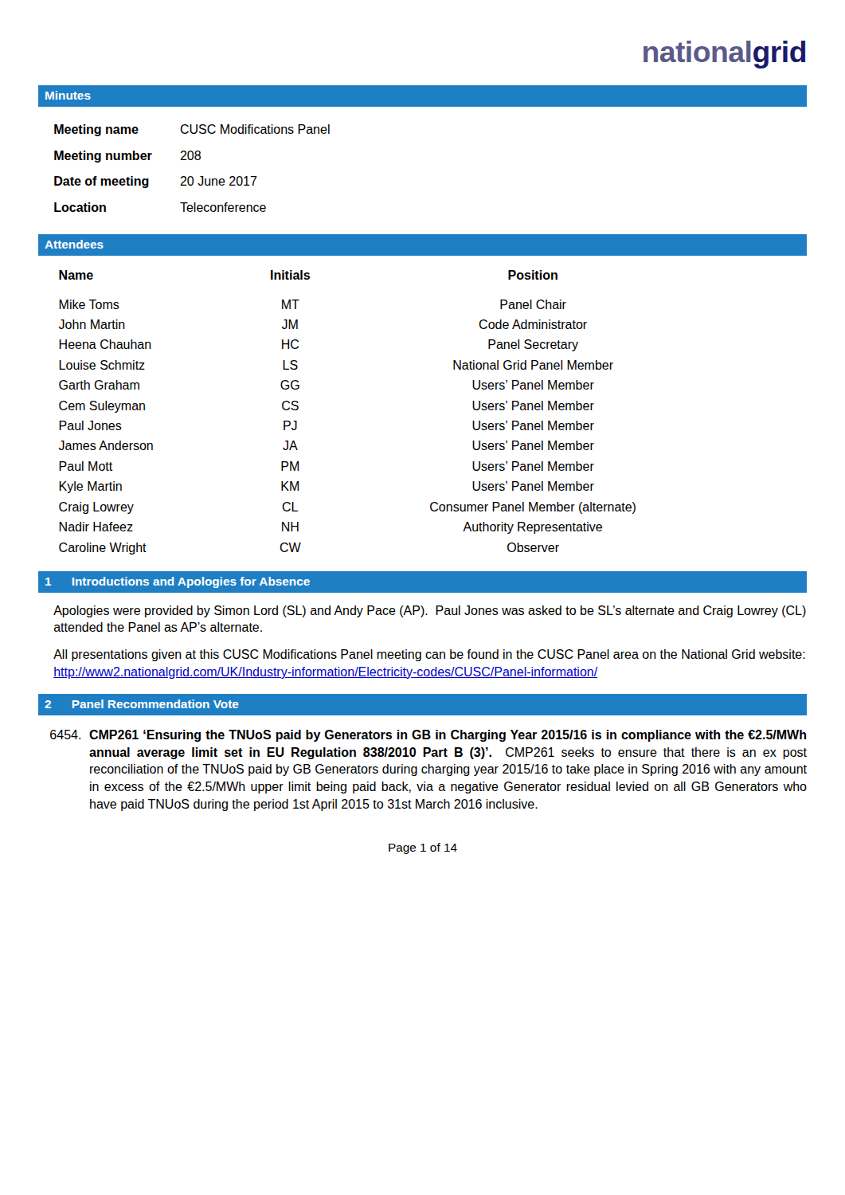national grid
Minutes
| Meeting name | CUSC Modifications Panel |
| Meeting number | 208 |
| Date of meeting | 20 June 2017 |
| Location | Teleconference |
Attendees
| Name | Initials | Position |
| --- | --- | --- |
| Mike Toms | MT | Panel Chair |
| John Martin | JM | Code Administrator |
| Heena Chauhan | HC | Panel Secretary |
| Louise Schmitz | LS | National Grid Panel Member |
| Garth Graham | GG | Users’ Panel Member |
| Cem Suleyman | CS | Users’ Panel Member |
| Paul Jones | PJ | Users’ Panel Member |
| James Anderson | JA | Users’ Panel Member |
| Paul Mott | PM | Users’ Panel Member |
| Kyle Martin | KM | Users’ Panel Member |
| Craig Lowrey | CL | Consumer Panel Member (alternate) |
| Nadir Hafeez | NH | Authority Representative |
| Caroline Wright | CW | Observer |
1 Introductions and Apologies for Absence
Apologies were provided by Simon Lord (SL) and Andy Pace (AP). Paul Jones was asked to be SL’s alternate and Craig Lowrey (CL) attended the Panel as AP’s alternate.
All presentations given at this CUSC Modifications Panel meeting can be found in the CUSC Panel area on the National Grid website:
http://www2.nationalgrid.com/UK/Industry-information/Electricity-codes/CUSC/Panel-information/
2 Panel Recommendation Vote
6454.
CMP261 ‘Ensuring the TNUoS paid by Generators in GB in Charging Year 2015/16 is in compliance with the €2.5/MWh annual average limit set in EU Regulation 838/2010 Part B (3)’. CMP261 seeks to ensure that there is an ex post reconciliation of the TNUoS paid by GB Generators during charging year 2015/16 to take place in Spring 2016 with any amount in excess of the €2.5/MWh upper limit being paid back, via a negative Generator residual levied on all GB Generators who have paid TNUoS during the period 1st April 2015 to 31st March 2016 inclusive.
Page 1 of 14